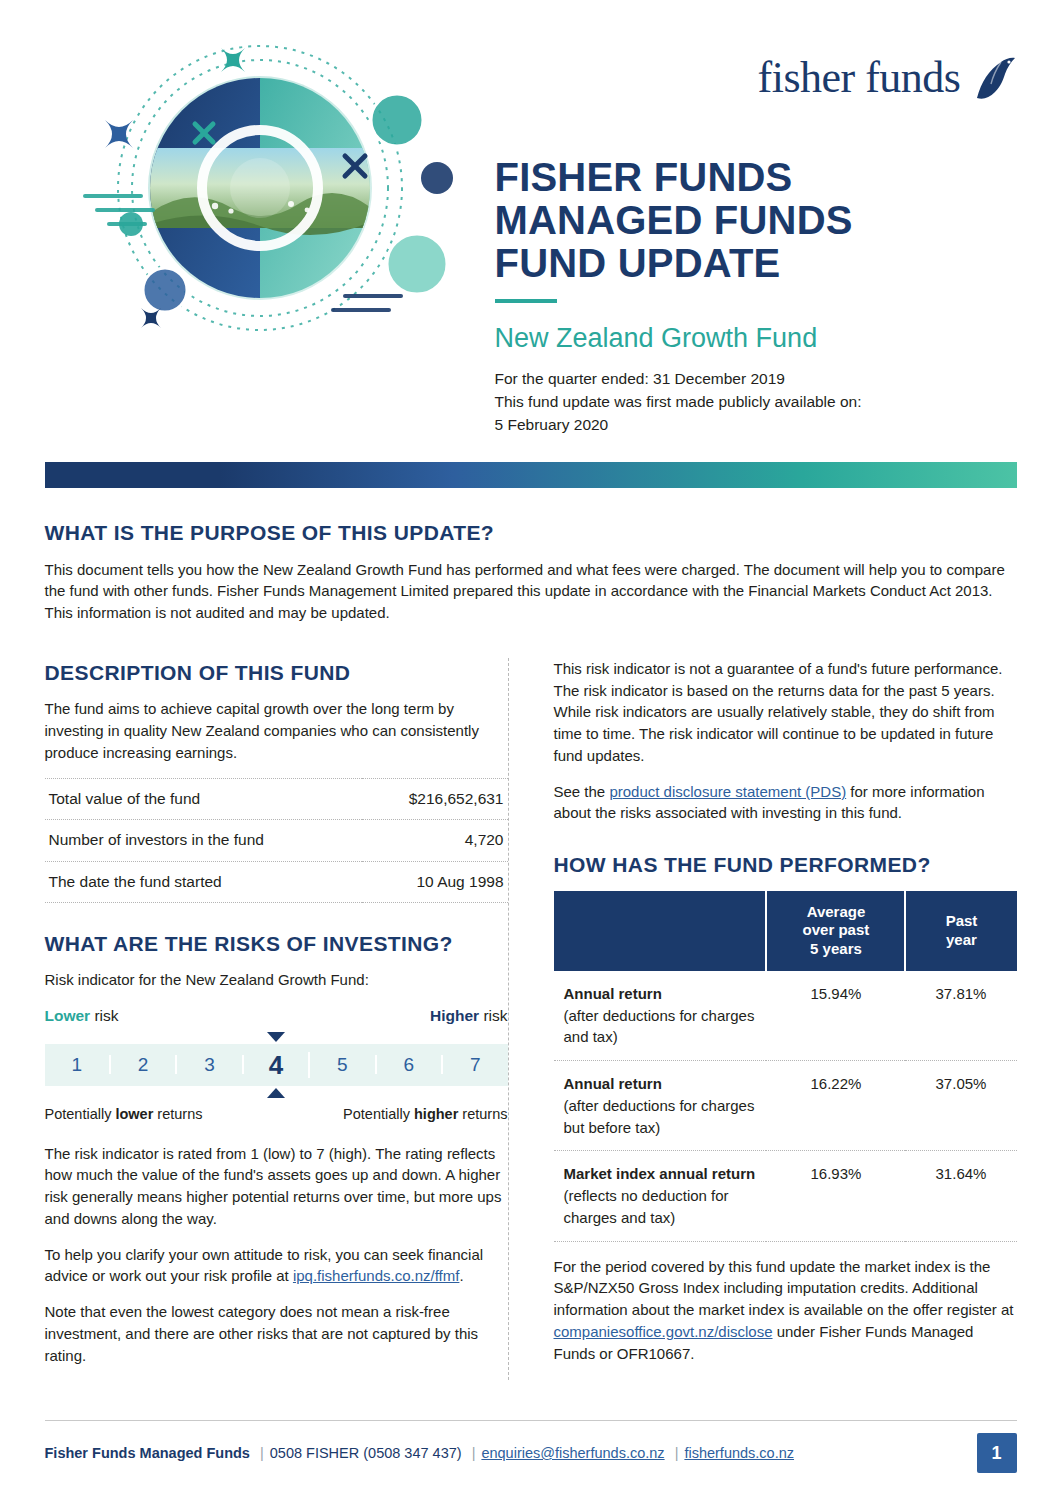fisher funds
FISHER FUNDS
MANAGED FUNDS
FUND UPDATE
New Zealand Growth Fund
For the quarter ended: 31 December 2019
This fund update was first made publicly available on:
5 February 2020
What is the purpose of this update?
This document tells you how the New Zealand Growth Fund has performed and what fees were charged. The document will help you to compare the fund with other funds. Fisher Funds Management Limited prepared this update in accordance with the Financial Markets Conduct Act 2013. This information is not audited and may be updated.
Description of this fund
The fund aims to achieve capital growth over the long term by investing in quality New Zealand companies who can consistently produce increasing earnings.
| Total value of the fund | $216,652,631 |
| Number of investors in the fund | 4,720 |
| The date the fund started | 10 Aug 1998 |
What are the risks of investing?
Risk indicator for the New Zealand Growth Fund:
Lower risk
Higher risk
1
2
3
4
5
6
7
Potentially lower returns
Potentially higher returns
The risk indicator is rated from 1 (low) to 7 (high). The rating reflects how much the value of the fund's assets goes up and down. A higher risk generally means higher potential returns over time, but more ups and downs along the way.
To help you clarify your own attitude to risk, you can seek financial advice or work out your risk profile at ipq.fisherfunds.co.nz/ffmf.
Note that even the lowest category does not mean a risk-free investment, and there are other risks that are not captured by this rating.
This risk indicator is not a guarantee of a fund's future performance. The risk indicator is based on the returns data for the past 5 years. While risk indicators are usually relatively stable, they do shift from time to time. The risk indicator will continue to be updated in future fund updates.
See the product disclosure statement (PDS) for more information about the risks associated with investing in this fund.
How has the fund performed?
| | Average over past 5 years | Past year |
| --- | --- | --- |
| Annual return (after deductions for charges and tax) | 15.94% | 37.81% |
| Annual return (after deductions for charges but before tax) | 16.22% | 37.05% |
| Market index annual return (reflects no deduction for charges and tax) | 16.93% | 31.64% |
For the period covered by this fund update the market index is the S&P/NZX50 Gross Index including imputation credits. Additional information about the market index is available on the offer register at companiesoffice.govt.nz/disclose under Fisher Funds Managed Funds or OFR10667.
Fisher Funds Managed Funds |0508 FISHER (0508 347 437) |enquiries@fisherfunds.co.nz |fisherfunds.co.nz
1